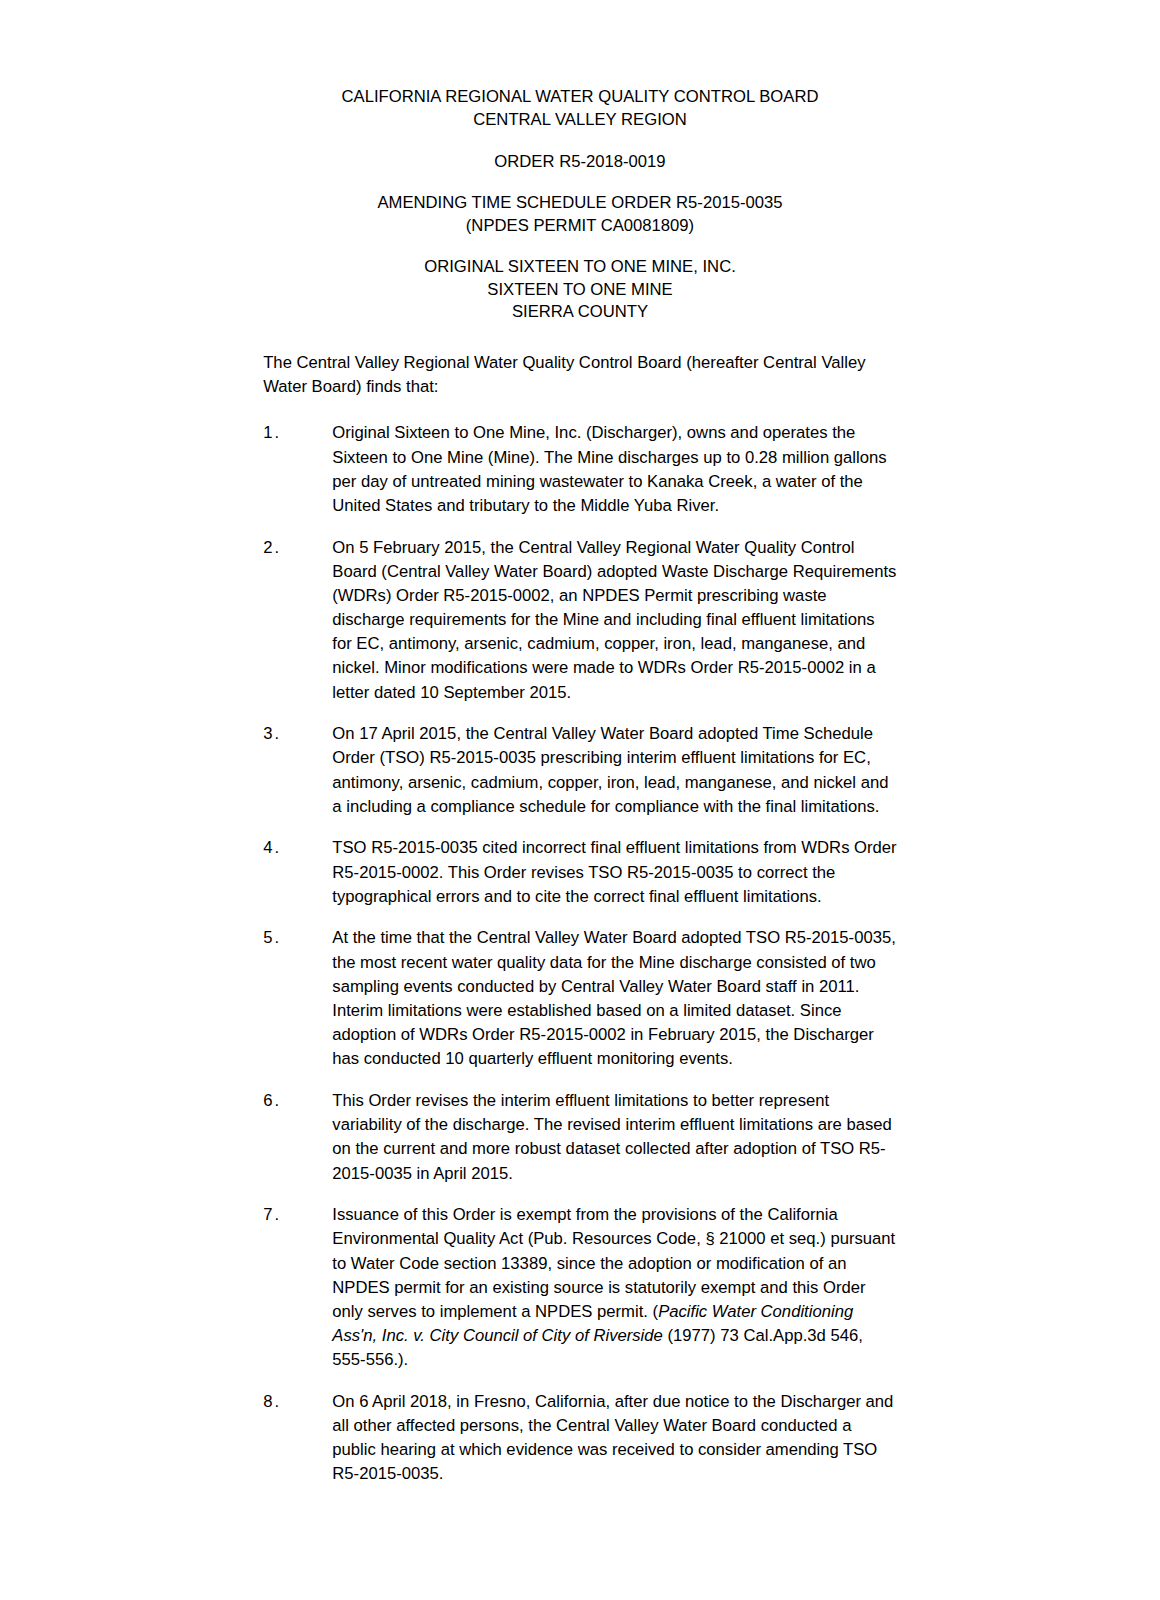CALIFORNIA REGIONAL WATER QUALITY CONTROL BOARD
CENTRAL VALLEY REGION
ORDER R5-2018-0019
AMENDING TIME SCHEDULE ORDER R5-2015-0035
(NPDES PERMIT CA0081809)
ORIGINAL SIXTEEN TO ONE MINE, INC.
SIXTEEN TO ONE MINE
SIERRA COUNTY
The Central Valley Regional Water Quality Control Board (hereafter Central Valley Water Board) finds that:
Original Sixteen to One Mine, Inc. (Discharger), owns and operates the Sixteen to One Mine (Mine). The Mine discharges up to 0.28 million gallons per day of untreated mining wastewater to Kanaka Creek, a water of the United States and tributary to the Middle Yuba River.
On 5 February 2015, the Central Valley Regional Water Quality Control Board (Central Valley Water Board) adopted Waste Discharge Requirements (WDRs) Order R5-2015-0002, an NPDES Permit prescribing waste discharge requirements for the Mine and including final effluent limitations for EC, antimony, arsenic, cadmium, copper, iron, lead, manganese, and nickel. Minor modifications were made to WDRs Order R5-2015-0002 in a letter dated 10 September 2015.
On 17 April 2015, the Central Valley Water Board adopted Time Schedule Order (TSO) R5-2015-0035 prescribing interim effluent limitations for EC, antimony, arsenic, cadmium, copper, iron, lead, manganese, and nickel and a including a compliance schedule for compliance with the final limitations.
TSO R5-2015-0035 cited incorrect final effluent limitations from WDRs Order R5-2015-0002. This Order revises TSO R5-2015-0035 to correct the typographical errors and to cite the correct final effluent limitations.
At the time that the Central Valley Water Board adopted TSO R5-2015-0035, the most recent water quality data for the Mine discharge consisted of two sampling events conducted by Central Valley Water Board staff in 2011. Interim limitations were established based on a limited dataset. Since adoption of WDRs Order R5-2015-0002 in February 2015, the Discharger has conducted 10 quarterly effluent monitoring events.
This Order revises the interim effluent limitations to better represent variability of the discharge. The revised interim effluent limitations are based on the current and more robust dataset collected after adoption of TSO R5-2015-0035 in April 2015.
Issuance of this Order is exempt from the provisions of the California Environmental Quality Act (Pub. Resources Code, § 21000 et seq.) pursuant to Water Code section 13389, since the adoption or modification of an NPDES permit for an existing source is statutorily exempt and this Order only serves to implement a NPDES permit. (Pacific Water Conditioning Ass'n, Inc. v. City Council of City of Riverside (1977) 73 Cal.App.3d 546, 555-556.).
On 6 April 2018, in Fresno, California, after due notice to the Discharger and all other affected persons, the Central Valley Water Board conducted a public hearing at which evidence was received to consider amending TSO R5-2015-0035.